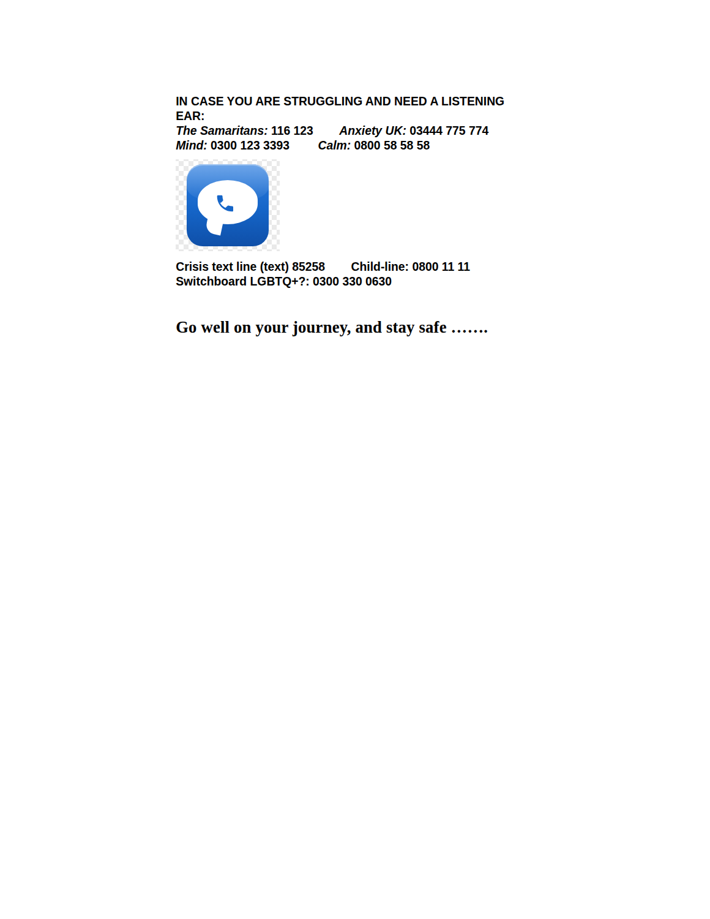IN CASE YOU ARE STRUGGLING AND NEED A LISTENING EAR:
The Samaritans: 116 123 Anxiety UK: 03444 775 774
Mind: 0300 123 3393 Calm: 0800 58 58 58
Crisis text line (text) 85258 Child-line: 0800 11 11
Switchboard LGBTQ+?: 0300 330 0630
Go well on your journey, and stay safe …….